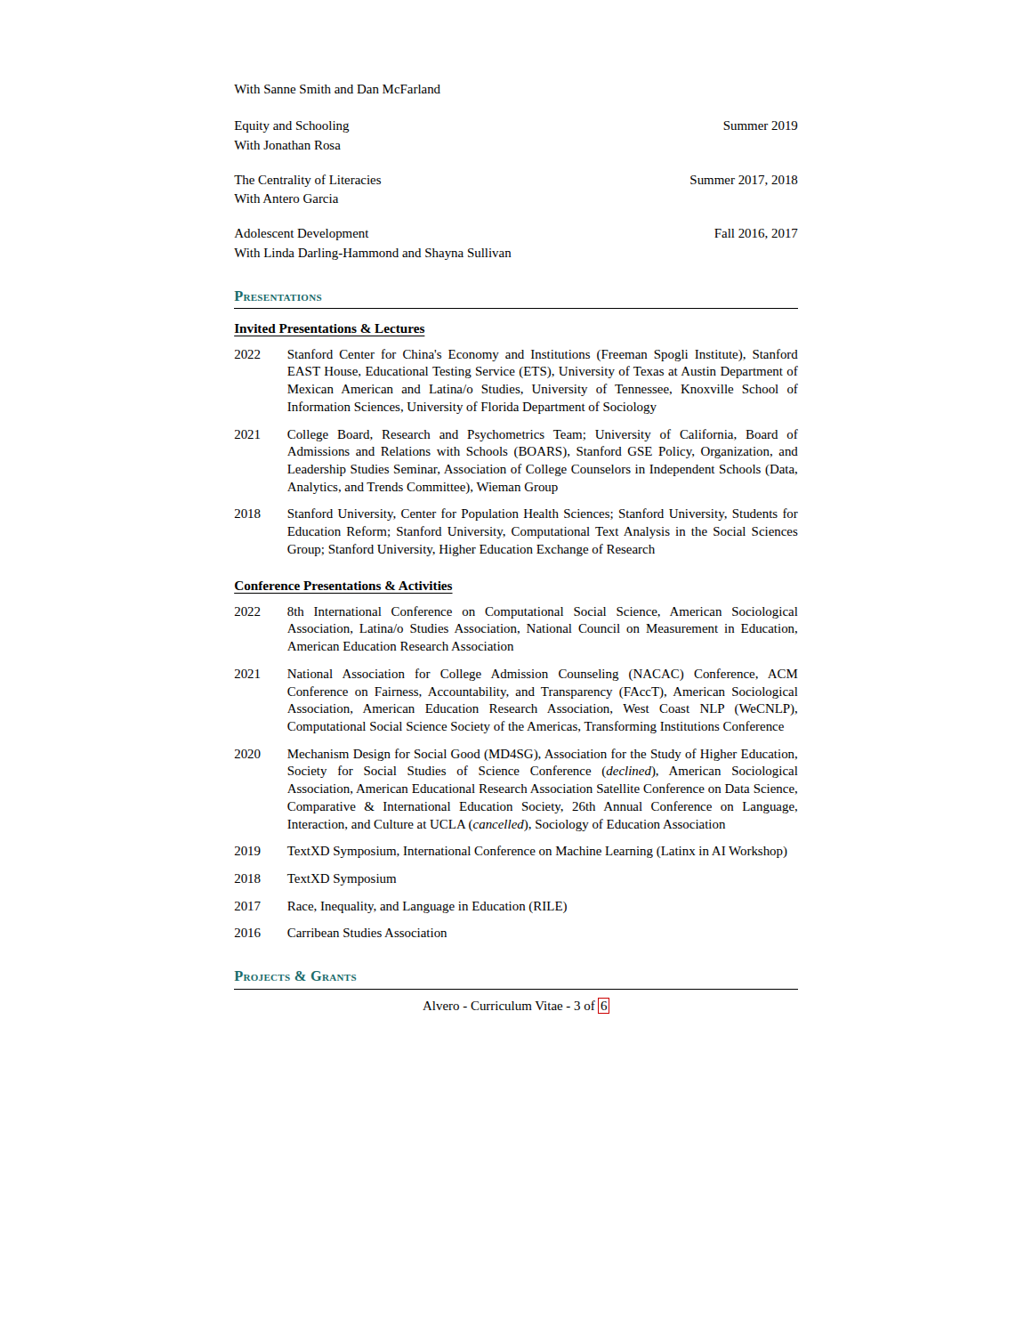With Sanne Smith and Dan McFarland
Equity and Schooling Summer 2019
With Jonathan Rosa
The Centrality of Literacies Summer 2017, 2018
With Antero Garcia
Adolescent Development Fall 2016, 2017
With Linda Darling-Hammond and Shayna Sullivan
Presentations
Invited Presentations & Lectures
| 2022 | Stanford Center for China's Economy and Institutions (Freeman Spogli Institute), Stanford EAST House, Educational Testing Service (ETS), University of Texas at Austin Department of Mexican American and Latina/o Studies, University of Tennessee, Knoxville School of Information Sciences, University of Florida Department of Sociology |
| 2021 | College Board, Research and Psychometrics Team; University of California, Board of Admissions and Relations with Schools (BOARS), Stanford GSE Policy, Organization, and Leadership Studies Seminar, Association of College Counselors in Independent Schools (Data, Analytics, and Trends Committee), Wieman Group |
| 2018 | Stanford University, Center for Population Health Sciences; Stanford University, Students for Education Reform; Stanford University, Computational Text Analysis in the Social Sciences Group; Stanford University, Higher Education Exchange of Research |
Conference Presentations & Activities
| 2022 | 8th International Conference on Computational Social Science, American Sociological Association, Latina/o Studies Association, National Council on Measurement in Education, American Education Research Association |
| 2021 | National Association for College Admission Counseling (NACAC) Conference, ACM Conference on Fairness, Accountability, and Transparency (FAccT), American Sociological Association, American Education Research Association, West Coast NLP (WeCNLP), Computational Social Science Society of the Americas, Transforming Institutions Conference |
| 2020 | Mechanism Design for Social Good (MD4SG), Association for the Study of Higher Education, Society for Social Studies of Science Conference ( declined ), American Sociological Association, American Educational Research Association Satellite Conference on Data Science, Comparative & International Education Society, 26th Annual Conference on Language, Interaction, and Culture at UCLA ( cancelled ), Sociology of Education Association |
| 2019 | TextXD Symposium, International Conference on Machine Learning (Latinx in AI Workshop) |
| 2018 | TextXD Symposium |
| 2017 | Race, Inequality, and Language in Education (RILE) |
| 2016 | Carribean Studies Association |
Projects & Grants
Alvero - Curriculum Vitae - 3 of 6